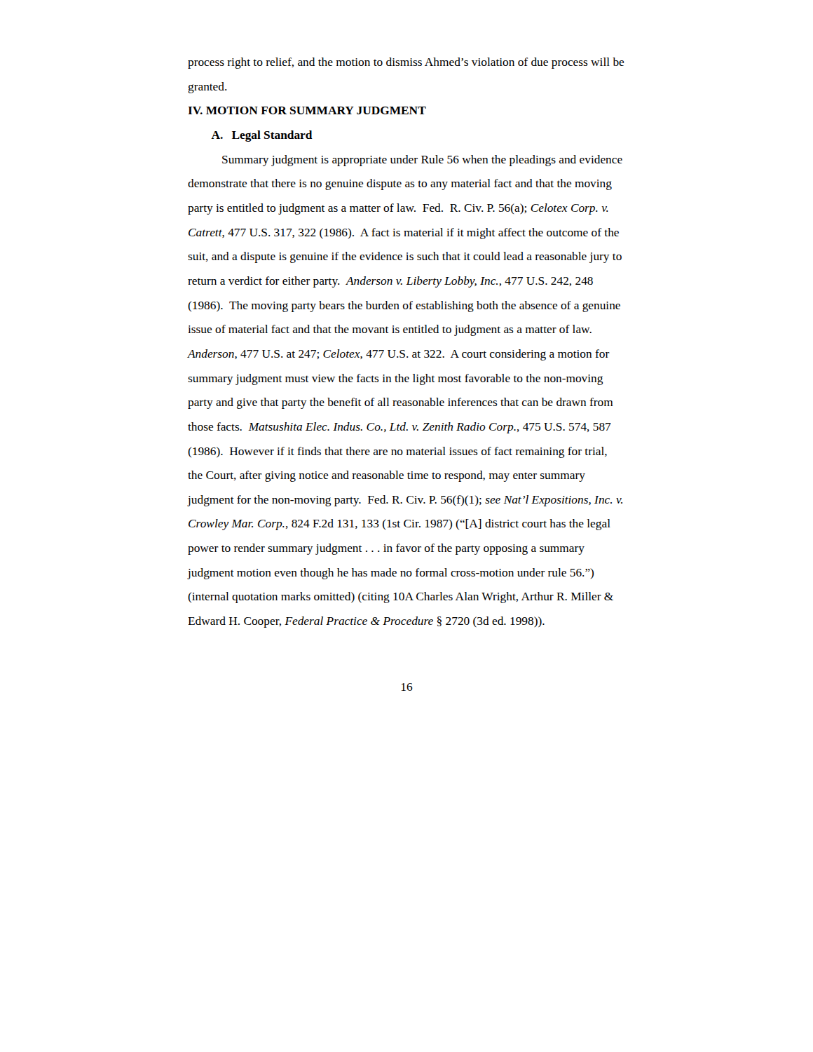process right to relief, and the motion to dismiss Ahmed’s violation of due process will be granted.
IV. MOTION FOR SUMMARY JUDGMENT
A. Legal Standard
Summary judgment is appropriate under Rule 56 when the pleadings and evidence demonstrate that there is no genuine dispute as to any material fact and that the moving party is entitled to judgment as a matter of law. Fed. R. Civ. P. 56(a); Celotex Corp. v. Catrett, 477 U.S. 317, 322 (1986). A fact is material if it might affect the outcome of the suit, and a dispute is genuine if the evidence is such that it could lead a reasonable jury to return a verdict for either party. Anderson v. Liberty Lobby, Inc., 477 U.S. 242, 248 (1986). The moving party bears the burden of establishing both the absence of a genuine issue of material fact and that the movant is entitled to judgment as a matter of law. Anderson, 477 U.S. at 247; Celotex, 477 U.S. at 322. A court considering a motion for summary judgment must view the facts in the light most favorable to the non-moving party and give that party the benefit of all reasonable inferences that can be drawn from those facts. Matsushita Elec. Indus. Co., Ltd. v. Zenith Radio Corp., 475 U.S. 574, 587 (1986). However if it finds that there are no material issues of fact remaining for trial, the Court, after giving notice and reasonable time to respond, may enter summary judgment for the non-moving party. Fed. R. Civ. P. 56(f)(1); see Nat’l Expositions, Inc. v. Crowley Mar. Corp., 824 F.2d 131, 133 (1st Cir. 1987) (“[A] district court has the legal power to render summary judgment . . . in favor of the party opposing a summary judgment motion even though he has made no formal cross-motion under rule 56.”) (internal quotation marks omitted) (citing 10A Charles Alan Wright, Arthur R. Miller & Edward H. Cooper, Federal Practice & Procedure § 2720 (3d ed. 1998)).
16